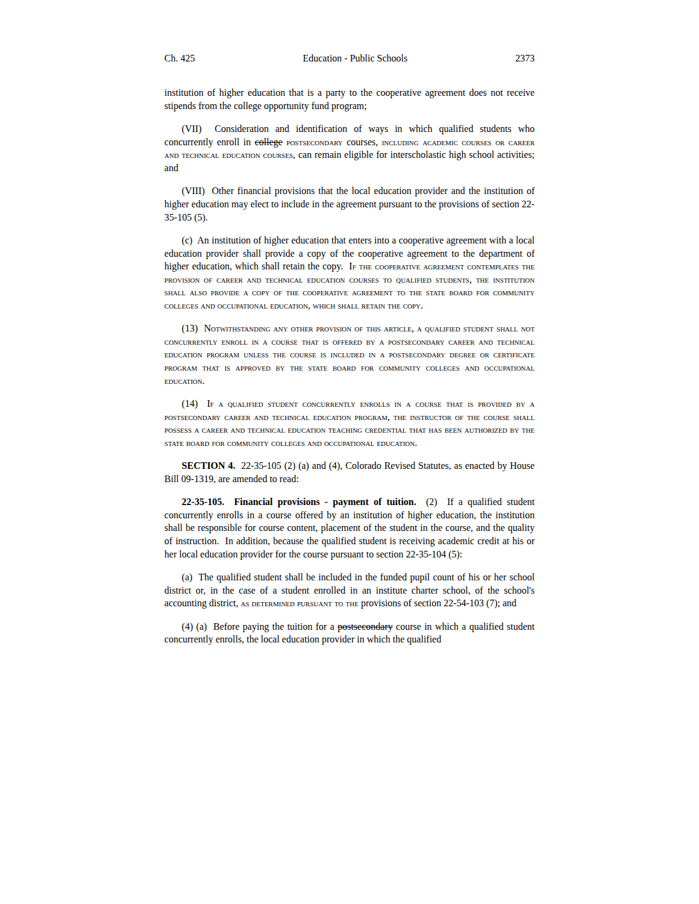Ch. 425 Education - Public Schools 2373
institution of higher education that is a party to the cooperative agreement does not receive stipends from the college opportunity fund program;
(VII) Consideration and identification of ways in which qualified students who concurrently enroll in college postsecondary courses, including academic courses or career and technical education courses, can remain eligible for interscholastic high school activities; and
(VIII) Other financial provisions that the local education provider and the institution of higher education may elect to include in the agreement pursuant to the provisions of section 22-35-105 (5).
(c) An institution of higher education that enters into a cooperative agreement with a local education provider shall provide a copy of the cooperative agreement to the department of higher education, which shall retain the copy. If the cooperative agreement contemplates the provision of career and technical education courses to qualified students, the institution shall also provide a copy of the cooperative agreement to the state board for community colleges and occupational education, which shall retain the copy.
(13) Notwithstanding any other provision of this article, a qualified student shall not concurrently enroll in a course that is offered by a postsecondary career and technical education program unless the course is included in a postsecondary degree or certificate program that is approved by the state board for community colleges and occupational education.
(14) If a qualified student concurrently enrolls in a course that is provided by a postsecondary career and technical education program, the instructor of the course shall possess a career and technical education teaching credential that has been authorized by the state board for community colleges and occupational education.
SECTION 4. 22-35-105 (2) (a) and (4), Colorado Revised Statutes, as enacted by House Bill 09-1319, are amended to read:
22-35-105. Financial provisions - payment of tuition. (2) If a qualified student concurrently enrolls in a course offered by an institution of higher education, the institution shall be responsible for course content, placement of the student in the course, and the quality of instruction. In addition, because the qualified student is receiving academic credit at his or her local education provider for the course pursuant to section 22-35-104 (5):
(a) The qualified student shall be included in the funded pupil count of his or her school district or, in the case of a student enrolled in an institute charter school, of the school's accounting district, as determined pursuant to the provisions of section 22-54-103 (7); and
(4) (a) Before paying the tuition for a postsecondary course in which a qualified student concurrently enrolls, the local education provider in which the qualified